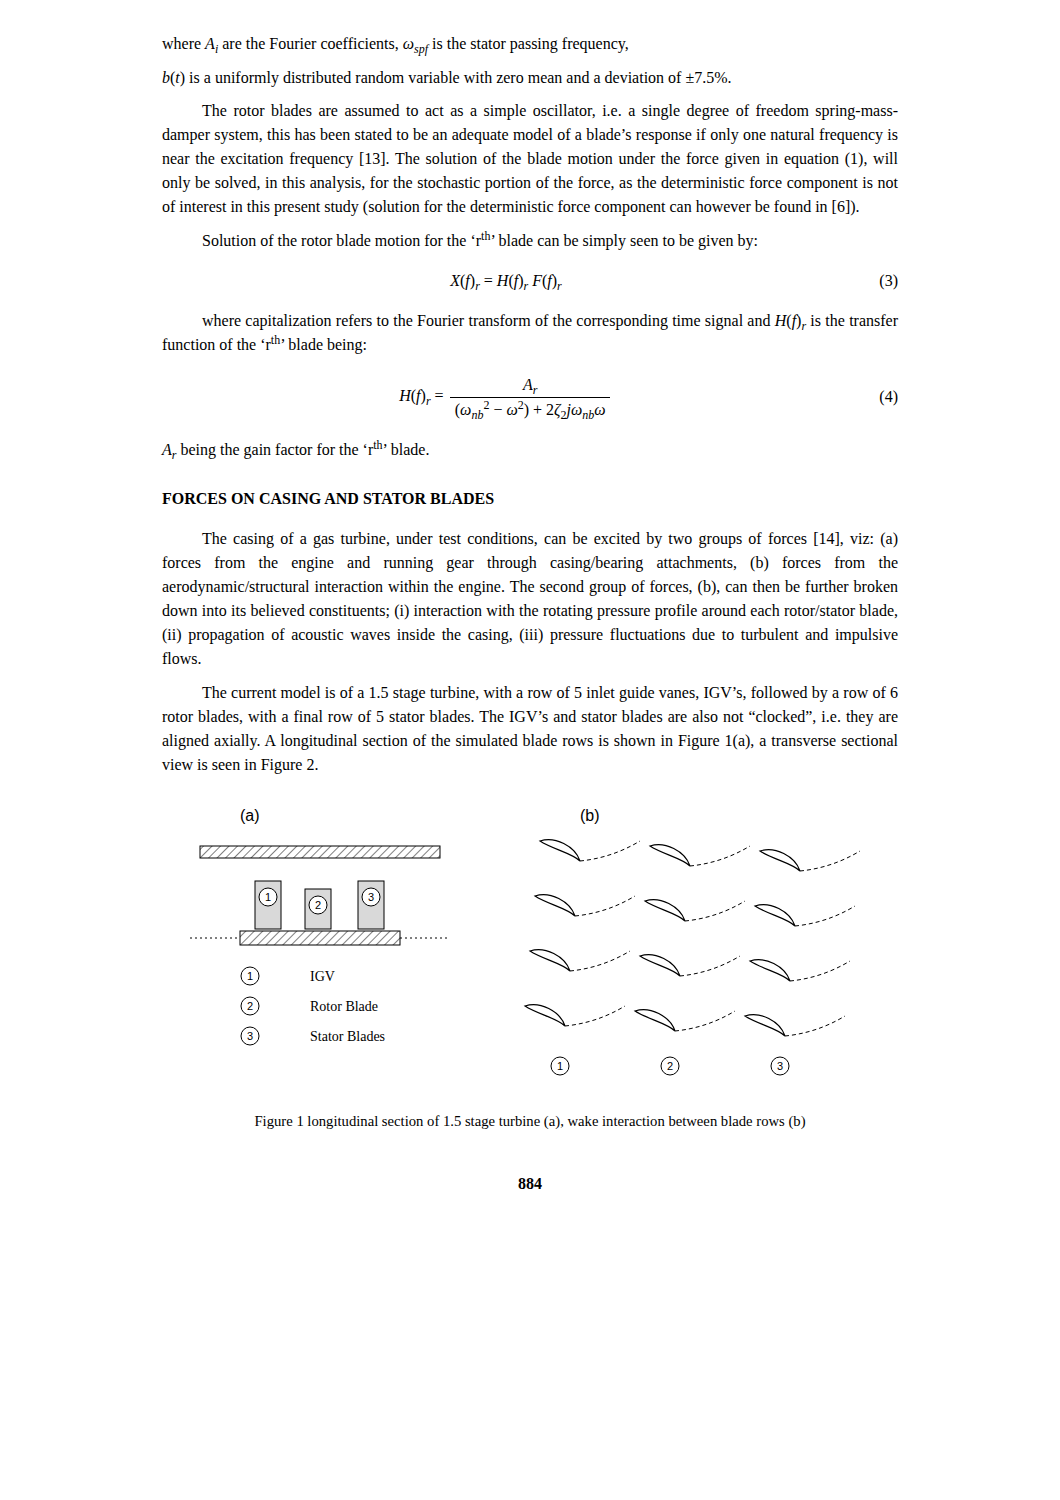where Ai are the Fourier coefficients, ωspf is the stator passing frequency,
b(t) is a uniformly distributed random variable with zero mean and a deviation of ±7.5%.
The rotor blades are assumed to act as a simple oscillator, i.e. a single degree of freedom spring-mass-damper system, this has been stated to be an adequate model of a blade’s response if only one natural frequency is near the excitation frequency [13]. The solution of the blade motion under the force given in equation (1), will only be solved, in this analysis, for the stochastic portion of the force, as the deterministic force component is not of interest in this present study (solution for the deterministic force component can however be found in [6]).
Solution of the rotor blade motion for the ‘rth’ blade can be simply seen to be given by:
X(f)r = H(f)r F(f)r
(3)
where capitalization refers to the Fourier transform of the corresponding time signal and H(f)r is the transfer function of the ‘rth’ blade being:
H(f)r = Ar (ωnb2 − ω2) + 2ζ2jωnbω
(4)
Ar being the gain factor for the ‘rth’ blade.
FORCES ON CASING AND STATOR BLADES
The casing of a gas turbine, under test conditions, can be excited by two groups of forces [14], viz: (a) forces from the engine and running gear through casing/bearing attachments, (b) forces from the aerodynamic/structural interaction within the engine. The second group of forces, (b), can then be further broken down into its believed constituents; (i) interaction with the rotating pressure profile around each rotor/stator blade, (ii) propagation of acoustic waves inside the casing, (iii) pressure fluctuations due to turbulent and impulsive flows.
The current model is of a 1.5 stage turbine, with a row of 5 inlet guide vanes, IGV’s, followed by a row of 6 rotor blades, with a final row of 5 stator blades. The IGV’s and stator blades are also not “clocked”, i.e. they are aligned axially. A longitudinal section of the simulated blade rows is shown in Figure 1(a), a transverse sectional view is seen in Figure 2.
(a) (b) 1 2 3 1 IGV 2 Rotor Blade 3 Stator Blades 1 2 3
Figure 1 longitudinal section of 1.5 stage turbine (a), wake interaction between blade rows (b)
884